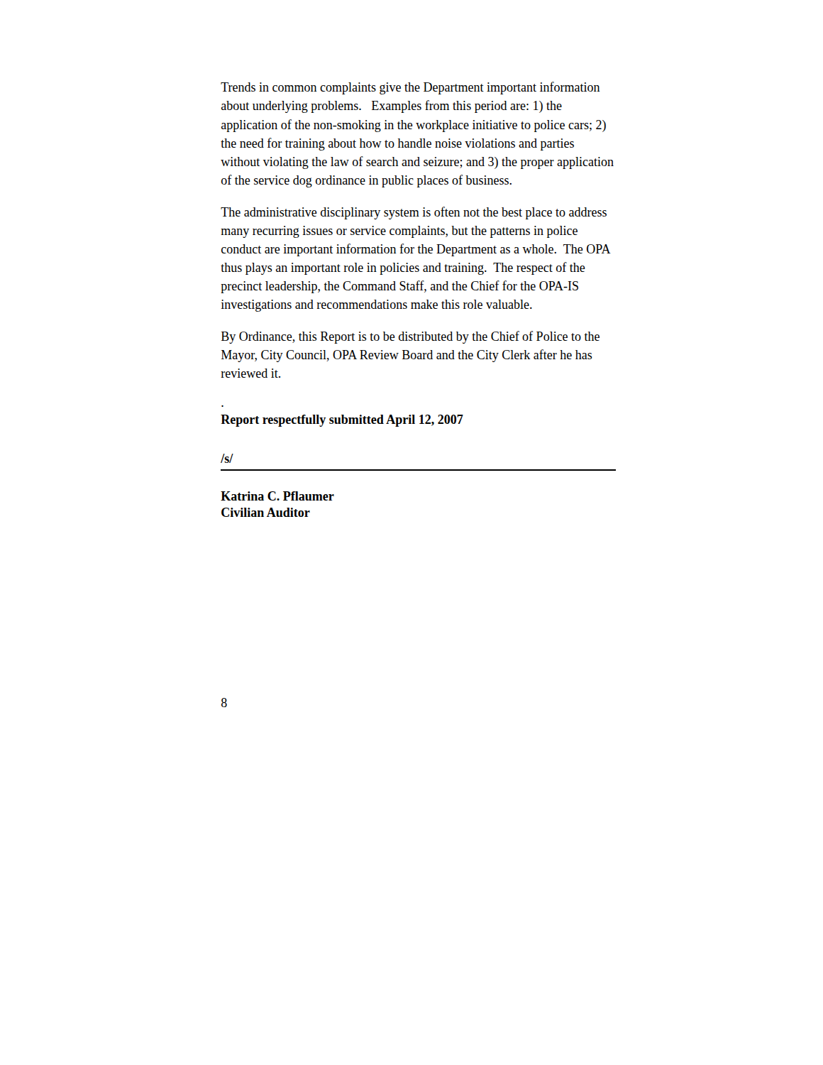Trends in common complaints give the Department important information about underlying problems. Examples from this period are: 1) the application of the non-smoking in the workplace initiative to police cars; 2) the need for training about how to handle noise violations and parties without violating the law of search and seizure; and 3) the proper application of the service dog ordinance in public places of business.
The administrative disciplinary system is often not the best place to address many recurring issues or service complaints, but the patterns in police conduct are important information for the Department as a whole. The OPA thus plays an important role in policies and training. The respect of the precinct leadership, the Command Staff, and the Chief for the OPA-IS investigations and recommendations make this role valuable.
By Ordinance, this Report is to be distributed by the Chief of Police to the Mayor, City Council, OPA Review Board and the City Clerk after he has reviewed it.
.
Report respectfully submitted April 12, 2007
/s/
Katrina C. Pflaumer
Civilian Auditor
8